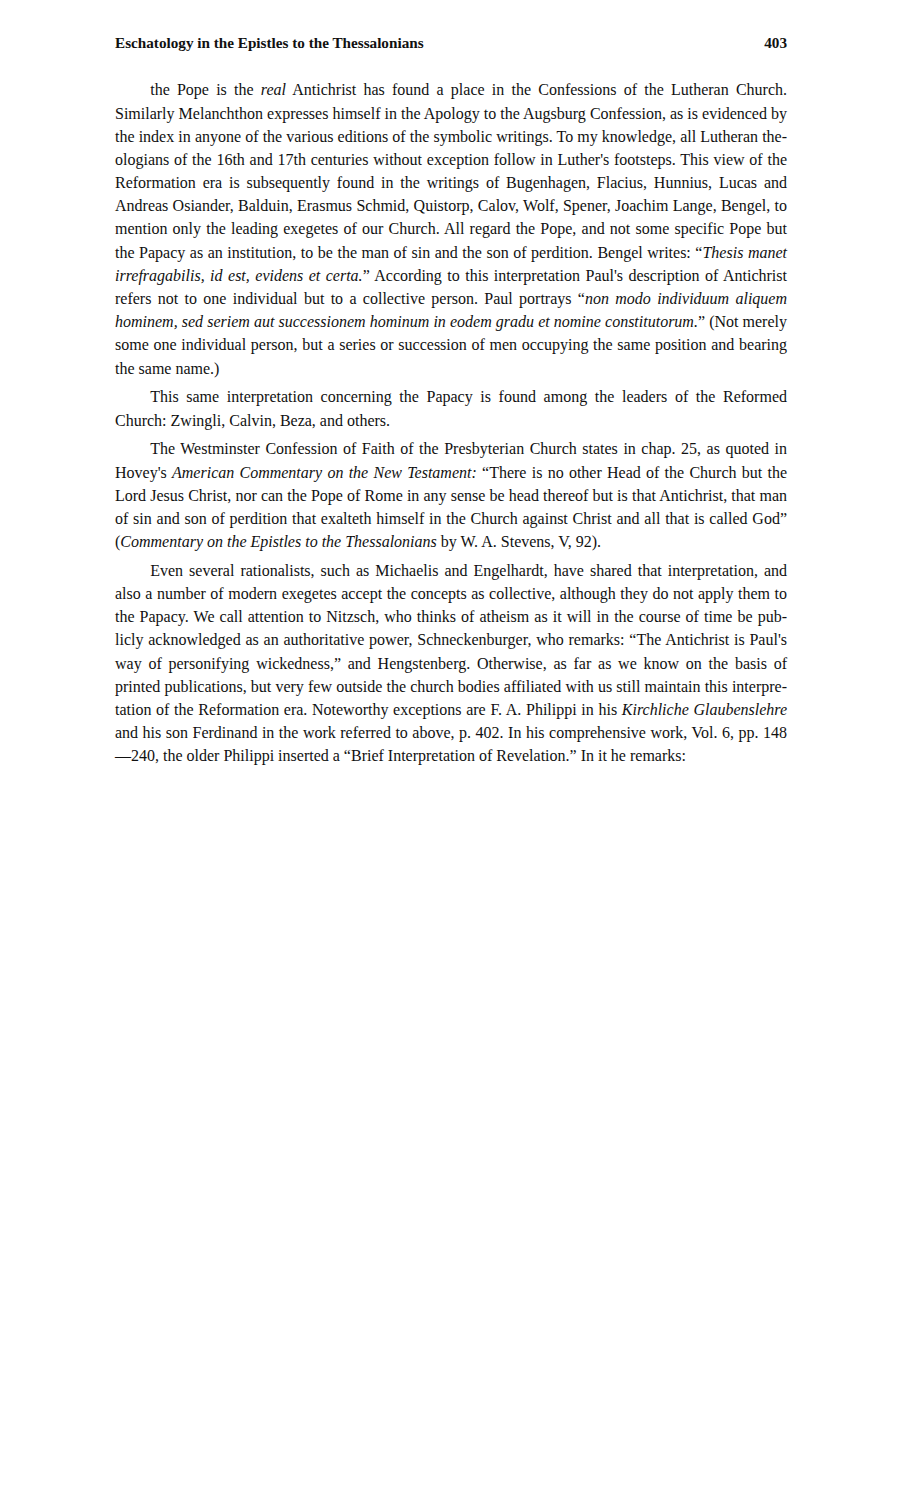Eschatology in the Epistles to the Thessalonians 403
the Pope is the real Antichrist has found a place in the Confessions of the Lutheran Church. Similarly Melanchthon expresses himself in the Apology to the Augsburg Confession, as is evidenced by the index in anyone of the various editions of the symbolic writings. To my knowledge, all Lutheran theologians of the 16th and 17th centuries without exception follow in Luther's footsteps. This view of the Reformation era is subsequently found in the writings of Bugenhagen, Flacius, Hunnius, Lucas and Andreas Osiander, Balduin, Erasmus Schmid, Quistorp, Calov, Wolf, Spener, Joachim Lange, Bengel, to mention only the leading exegetes of our Church. All regard the Pope, and not some specific Pope but the Papacy as an institution, to be the man of sin and the son of perdition. Bengel writes: “Thesis manet irrefragabilis, id est, evidens et certa.” According to this interpretation Paul's description of Antichrist refers not to one individual but to a collective person. Paul portrays “non modo individuum aliquem hominem, sed seriem aut successionem hominum in eodem gradu et nomine constitutorum.” (Not merely some one individual person, but a series or succession of men occupying the same position and bearing the same name.)
This same interpretation concerning the Papacy is found among the leaders of the Reformed Church: Zwingli, Calvin, Beza, and others.
The Westminster Confession of Faith of the Presbyterian Church states in chap. 25, as quoted in Hovey's American Commentary on the New Testament: “There is no other Head of the Church but the Lord Jesus Christ, nor can the Pope of Rome in any sense be head thereof but is that Antichrist, that man of sin and son of perdition that exalteth himself in the Church against Christ and all that is called God” (Commentary on the Epistles to the Thessalonians by W. A. Stevens, V, 92).
Even several rationalists, such as Michaelis and Engelhardt, have shared that interpretation, and also a number of modern exegetes accept the concepts as collective, although they do not apply them to the Papacy. We call attention to Nitzsch, who thinks of atheism as it will in the course of time be publicly acknowledged as an authoritative power, Schneckenburger, who remarks: “The Antichrist is Paul's way of personifying wickedness,” and Hengstenberg. Otherwise, as far as we know on the basis of printed publications, but very few outside the church bodies affiliated with us still maintain this interpretation of the Reformation era. Noteworthy exceptions are F. A. Philippi in his Kirchliche Glaubenslehre and his son Ferdinand in the work referred to above, p. 402. In his comprehensive work, Vol. 6, pp. 148—240, the older Philippi inserted a “Brief Interpretation of Revelation.” In it he remarks: